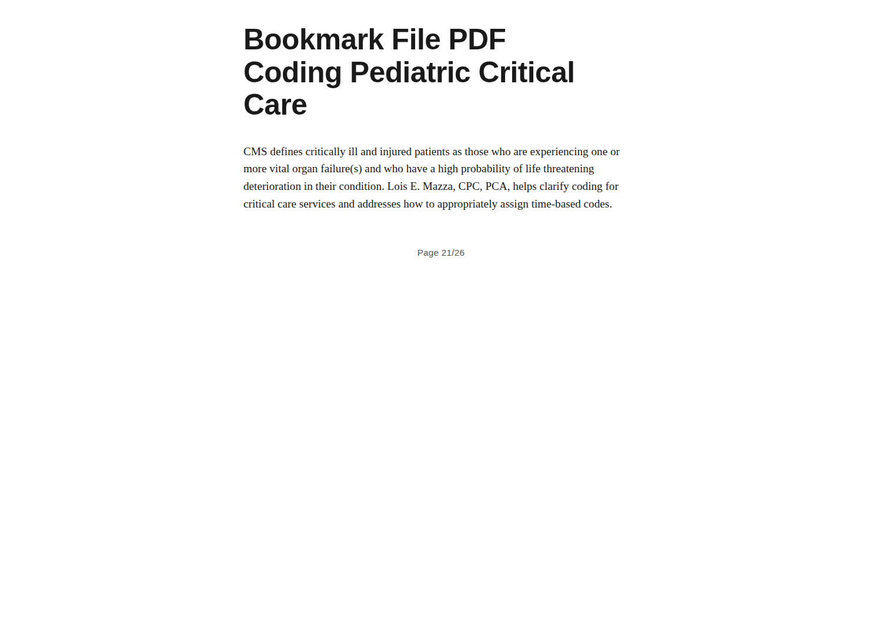Bookmark File PDF Coding Pediatric Critical Care
CMS defines critically ill and injured patients as those who are experiencing one or more vital organ failure(s) and who have a high probability of life threatening deterioration in their condition. Lois E. Mazza, CPC, PCA, helps clarify coding for critical care services and addresses how to appropriately assign time-based codes.
Page 21/26